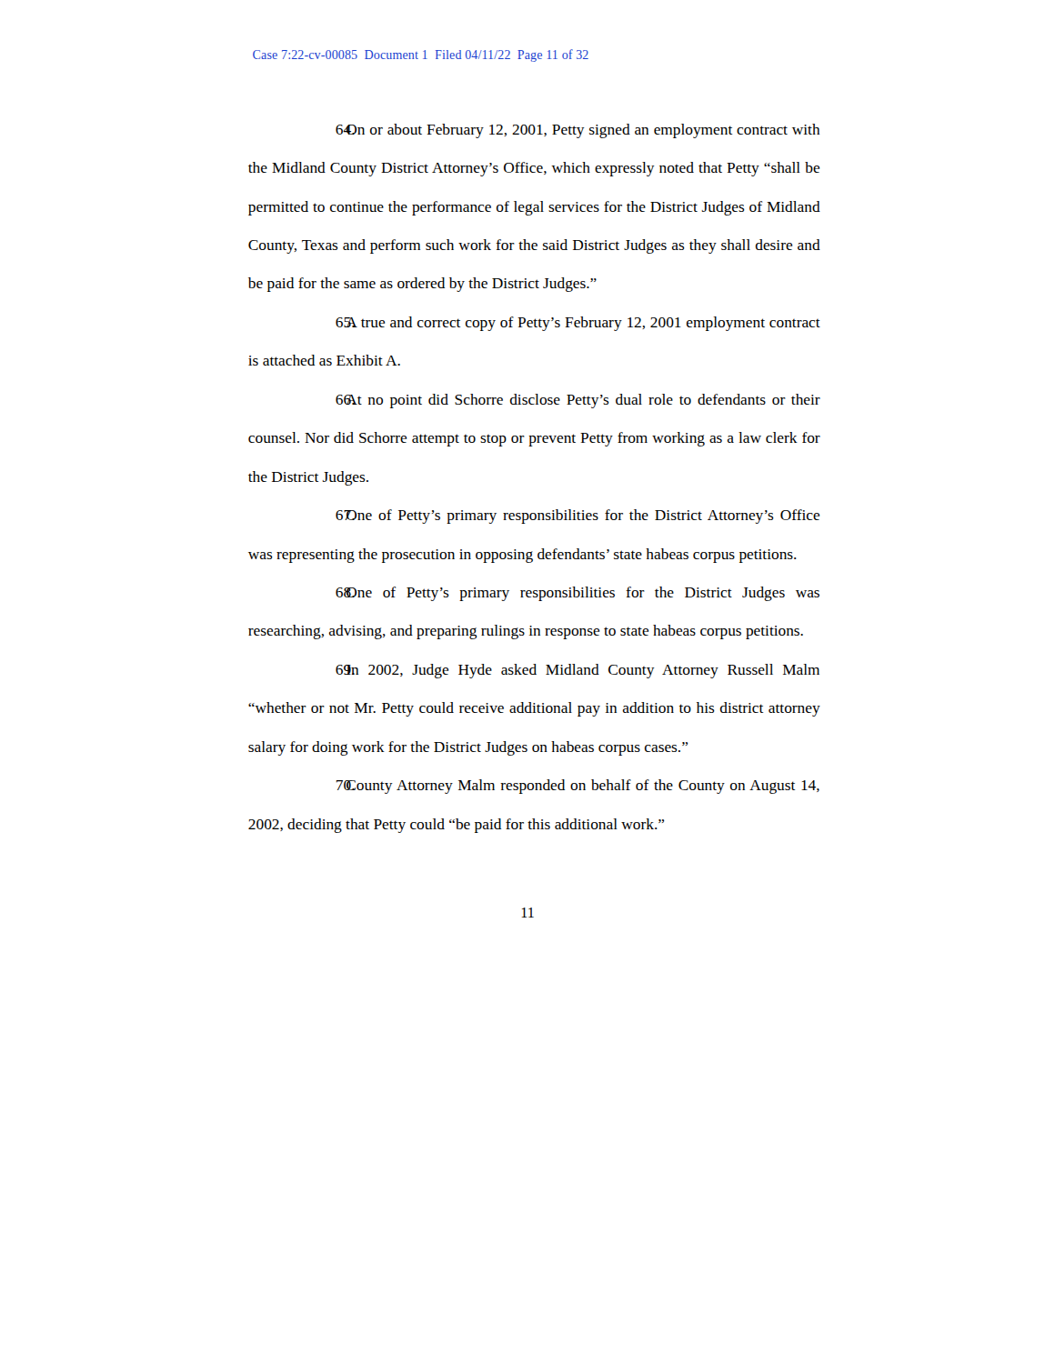Case 7:22-cv-00085 Document 1 Filed 04/11/22 Page 11 of 32
64. On or about February 12, 2001, Petty signed an employment contract with the Midland County District Attorney’s Office, which expressly noted that Petty “shall be permitted to continue the performance of legal services for the District Judges of Midland County, Texas and perform such work for the said District Judges as they shall desire and be paid for the same as ordered by the District Judges.”
65. A true and correct copy of Petty’s February 12, 2001 employment contract is attached as Exhibit A.
66. At no point did Schorre disclose Petty’s dual role to defendants or their counsel. Nor did Schorre attempt to stop or prevent Petty from working as a law clerk for the District Judges.
67. One of Petty’s primary responsibilities for the District Attorney’s Office was representing the prosecution in opposing defendants’ state habeas corpus petitions.
68. One of Petty’s primary responsibilities for the District Judges was researching, advising, and preparing rulings in response to state habeas corpus petitions.
69. In 2002, Judge Hyde asked Midland County Attorney Russell Malm “whether or not Mr. Petty could receive additional pay in addition to his district attorney salary for doing work for the District Judges on habeas corpus cases.”
70. County Attorney Malm responded on behalf of the County on August 14, 2002, deciding that Petty could “be paid for this additional work.”
11